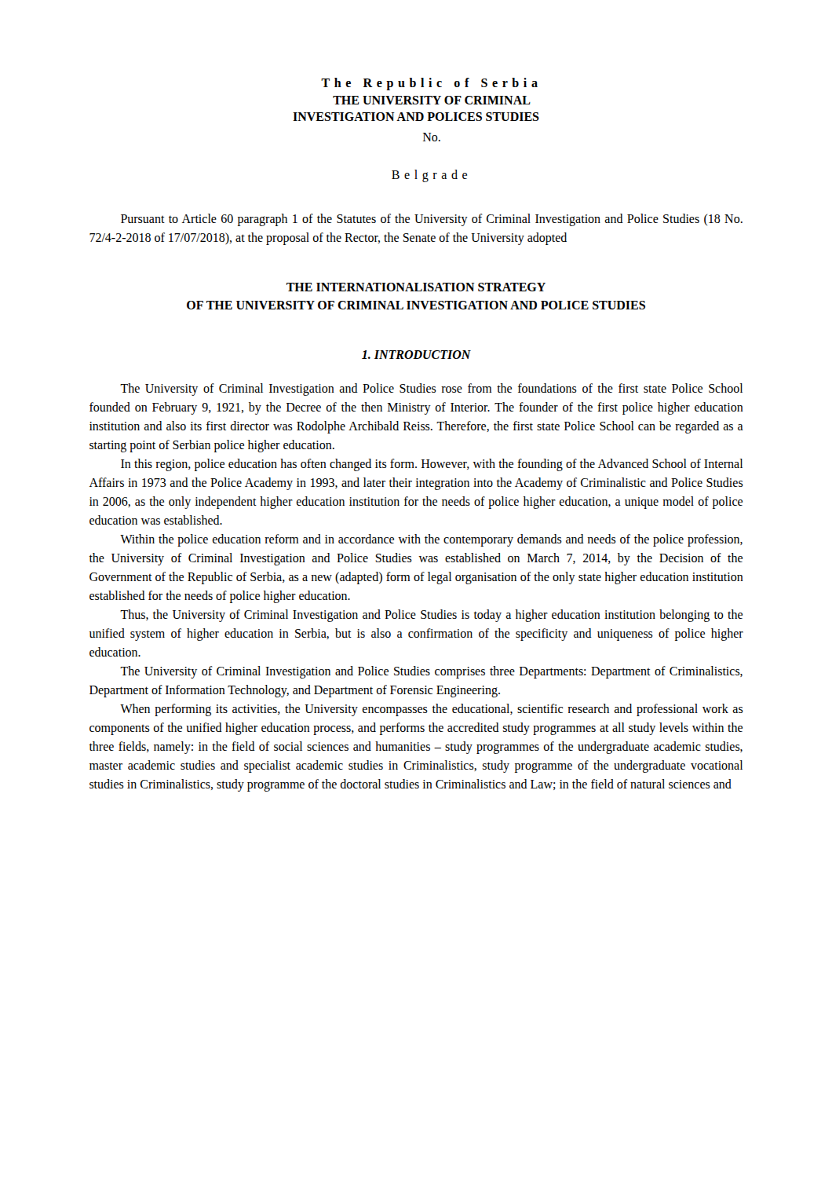The Republic of Serbia
THE UNIVERSITY OF CRIMINAL
INVESTIGATION AND POLICES STUDIES
No.
Belgrade
Pursuant to Article 60 paragraph 1 of the Statutes of the University of Criminal Investigation and Police Studies (18 No. 72/4-2-2018 of 17/07/2018), at the proposal of the Rector, the Senate of the University adopted
The Internationalisation Strategy
of the University of Criminal Investigation and Police Studies
1. INTRODUCTION
The University of Criminal Investigation and Police Studies rose from the foundations of the first state Police School founded on February 9, 1921, by the Decree of the then Ministry of Interior. The founder of the first police higher education institution and also its first director was Rodolphe Archibald Reiss. Therefore, the first state Police School can be regarded as a starting point of Serbian police higher education.
In this region, police education has often changed its form. However, with the founding of the Advanced School of Internal Affairs in 1973 and the Police Academy in 1993, and later their integration into the Academy of Criminalistic and Police Studies in 2006, as the only independent higher education institution for the needs of police higher education, a unique model of police education was established.
Within the police education reform and in accordance with the contemporary demands and needs of the police profession, the University of Criminal Investigation and Police Studies was established on March 7, 2014, by the Decision of the Government of the Republic of Serbia, as a new (adapted) form of legal organisation of the only state higher education institution established for the needs of police higher education.
Thus, the University of Criminal Investigation and Police Studies is today a higher education institution belonging to the unified system of higher education in Serbia, but is also a confirmation of the specificity and uniqueness of police higher education.
The University of Criminal Investigation and Police Studies comprises three Departments: Department of Criminalistics, Department of Information Technology, and Department of Forensic Engineering.
When performing its activities, the University encompasses the educational, scientific research and professional work as components of the unified higher education process, and performs the accredited study programmes at all study levels within the three fields, namely: in the field of social sciences and humanities – study programmes of the undergraduate academic studies, master academic studies and specialist academic studies in Criminalistics, study programme of the undergraduate vocational studies in Criminalistics, study programme of the doctoral studies in Criminalistics and Law; in the field of natural sciences and